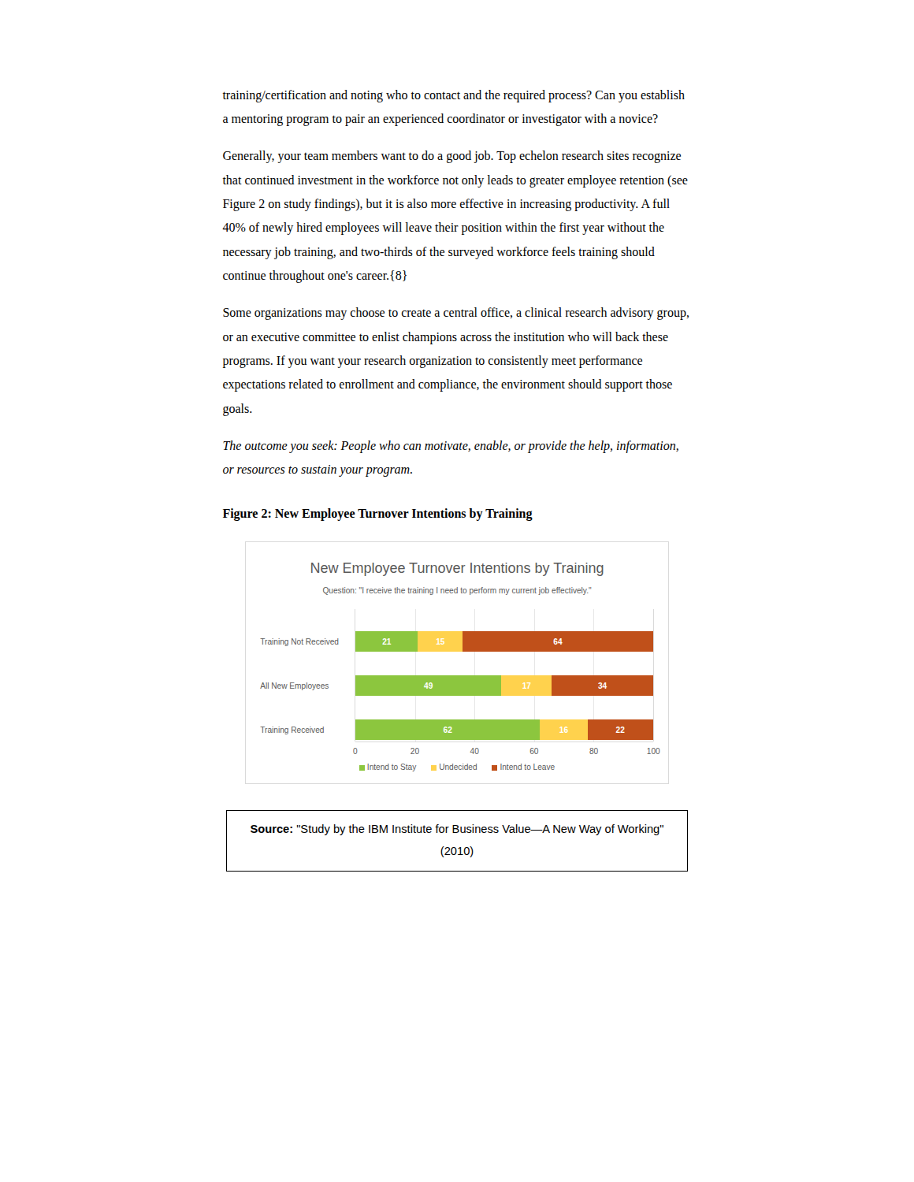training/certification and noting who to contact and the required process? Can you establish a mentoring program to pair an experienced coordinator or investigator with a novice?
Generally, your team members want to do a good job. Top echelon research sites recognize that continued investment in the workforce not only leads to greater employee retention (see Figure 2 on study findings), but it is also more effective in increasing productivity. A full 40% of newly hired employees will leave their position within the first year without the necessary job training, and two-thirds of the surveyed workforce feels training should continue throughout one's career.{8}
Some organizations may choose to create a central office, a clinical research advisory group, or an executive committee to enlist champions across the institution who will back these programs. If you want your research organization to consistently meet performance expectations related to enrollment and compliance, the environment should support those goals.
The outcome you seek: People who can motivate, enable, or provide the help, information, or resources to sustain your program.
Figure 2: New Employee Turnover Intentions by Training
New Employee Turnover Intentions by Training
Question: "I receive the training I need to perform my current job effectively."
| Training Not Received | 21 15 64 |
| All New Employees | 49 17 34 |
| Training Received | 62 16 22 |
| | 0 20 40 60 80 100 |
Intend to Stay Undecided Intend to Leave
Source: "Study by the IBM Institute for Business Value—A New Way of Working" (2010)